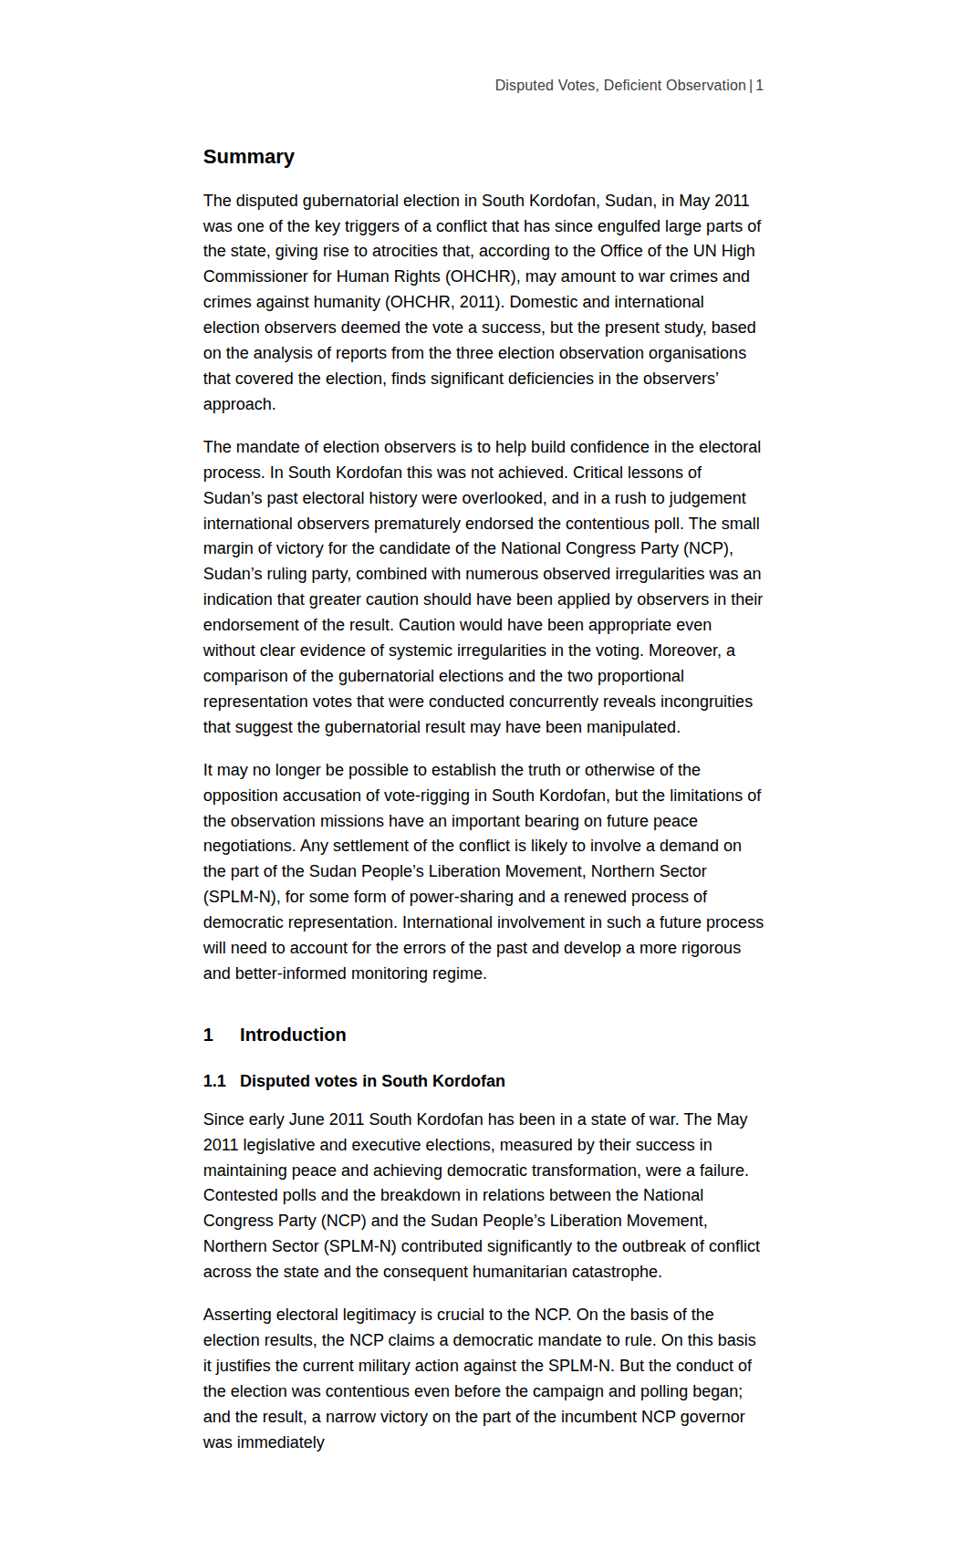Disputed Votes, Deficient Observation|1
Summary
The disputed gubernatorial election in South Kordofan, Sudan, in May 2011 was one of the key triggers of a conflict that has since engulfed large parts of the state, giving rise to atrocities that, according to the Office of the UN High Commissioner for Human Rights (OHCHR), may amount to war crimes and crimes against humanity (OHCHR, 2011). Domestic and international election observers deemed the vote a success, but the present study, based on the analysis of reports from the three election observation organisations that covered the election, finds significant deficiencies in the observers’ approach.
The mandate of election observers is to help build confidence in the electoral process. In South Kordofan this was not achieved. Critical lessons of Sudan’s past electoral history were overlooked, and in a rush to judgement international observers prematurely endorsed the contentious poll. The small margin of victory for the candidate of the National Congress Party (NCP), Sudan’s ruling party, combined with numerous observed irregularities was an indication that greater caution should have been applied by observers in their endorsement of the result. Caution would have been appropriate even without clear evidence of systemic irregularities in the voting. Moreover, a comparison of the gubernatorial elections and the two proportional representation votes that were conducted concurrently reveals incongruities that suggest the gubernatorial result may have been manipulated.
It may no longer be possible to establish the truth or otherwise of the opposition accusation of vote-rigging in South Kordofan, but the limitations of the observation missions have an important bearing on future peace negotiations. Any settlement of the conflict is likely to involve a demand on the part of the Sudan People’s Liberation Movement, Northern Sector (SPLM-N), for some form of power-sharing and a renewed process of democratic representation. International involvement in such a future process will need to account for the errors of the past and develop a more rigorous and better-informed monitoring regime.
1 Introduction
1.1 Disputed votes in South Kordofan
Since early June 2011 South Kordofan has been in a state of war. The May 2011 legislative and executive elections, measured by their success in maintaining peace and achieving democratic transformation, were a failure. Contested polls and the breakdown in relations between the National Congress Party (NCP) and the Sudan People’s Liberation Movement, Northern Sector (SPLM-N) contributed significantly to the outbreak of conflict across the state and the consequent humanitarian catastrophe.
Asserting electoral legitimacy is crucial to the NCP. On the basis of the election results, the NCP claims a democratic mandate to rule. On this basis it justifies the current military action against the SPLM-N. But the conduct of the election was contentious even before the campaign and polling began; and the result, a narrow victory on the part of the incumbent NCP governor was immediately